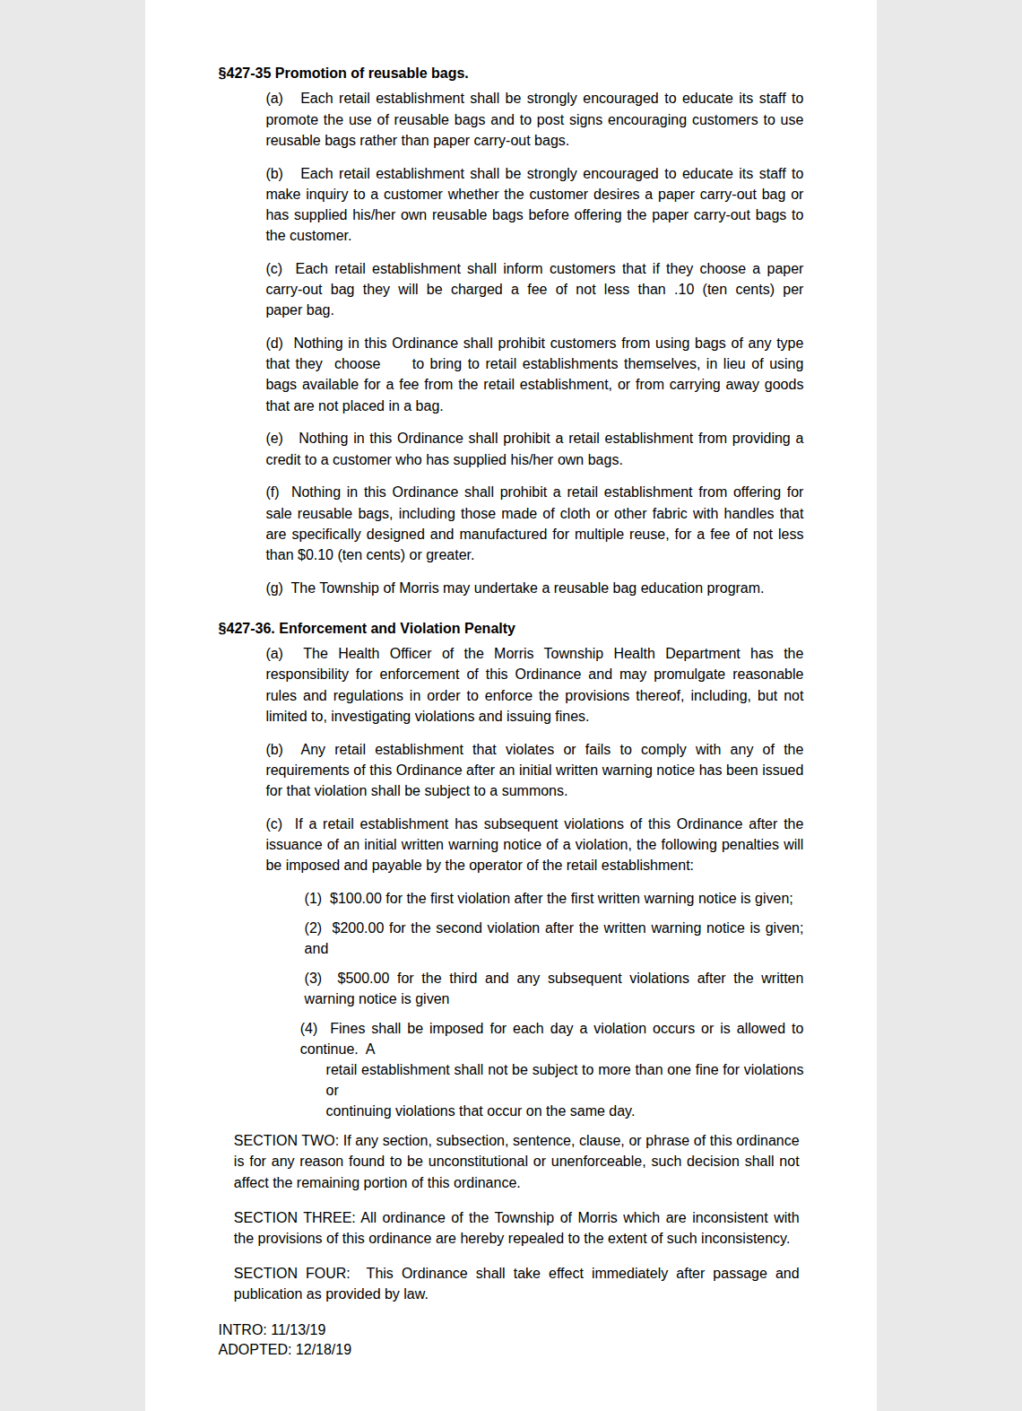§427-35 Promotion of reusable bags.
(a) Each retail establishment shall be strongly encouraged to educate its staff to promote the use of reusable bags and to post signs encouraging customers to use reusable bags rather than paper carry-out bags.
(b) Each retail establishment shall be strongly encouraged to educate its staff to make inquiry to a customer whether the customer desires a paper carry-out bag or has supplied his/her own reusable bags before offering the paper carry-out bags to the customer.
(c) Each retail establishment shall inform customers that if they choose a paper carry-out bag they will be charged a fee of not less than .10 (ten cents) per paper bag.
(d) Nothing in this Ordinance shall prohibit customers from using bags of any type that they choose to bring to retail establishments themselves, in lieu of using bags available for a fee from the retail establishment, or from carrying away goods that are not placed in a bag.
(e) Nothing in this Ordinance shall prohibit a retail establishment from providing a credit to a customer who has supplied his/her own bags.
(f) Nothing in this Ordinance shall prohibit a retail establishment from offering for sale reusable bags, including those made of cloth or other fabric with handles that are specifically designed and manufactured for multiple reuse, for a fee of not less than $0.10 (ten cents) or greater.
(g) The Township of Morris may undertake a reusable bag education program.
§427-36. Enforcement and Violation Penalty
(a) The Health Officer of the Morris Township Health Department has the responsibility for enforcement of this Ordinance and may promulgate reasonable rules and regulations in order to enforce the provisions thereof, including, but not limited to, investigating violations and issuing fines.
(b) Any retail establishment that violates or fails to comply with any of the requirements of this Ordinance after an initial written warning notice has been issued for that violation shall be subject to a summons.
(c) If a retail establishment has subsequent violations of this Ordinance after the issuance of an initial written warning notice of a violation, the following penalties will be imposed and payable by the operator of the retail establishment:
(1) $100.00 for the first violation after the first written warning notice is given;
(2) $200.00 for the second violation after the written warning notice is given; and
(3) $500.00 for the third and any subsequent violations after the written warning notice is given
(4) Fines shall be imposed for each day a violation occurs or is allowed to continue. A retail establishment shall not be subject to more than one fine for violations or continuing violations that occur on the same day.
SECTION TWO: If any section, subsection, sentence, clause, or phrase of this ordinance is for any reason found to be unconstitutional or unenforceable, such decision shall not affect the remaining portion of this ordinance.
SECTION THREE: All ordinance of the Township of Morris which are inconsistent with the provisions of this ordinance are hereby repealed to the extent of such inconsistency.
SECTION FOUR: This Ordinance shall take effect immediately after passage and publication as provided by law.
INTRO: 11/13/19
ADOPTED: 12/18/19